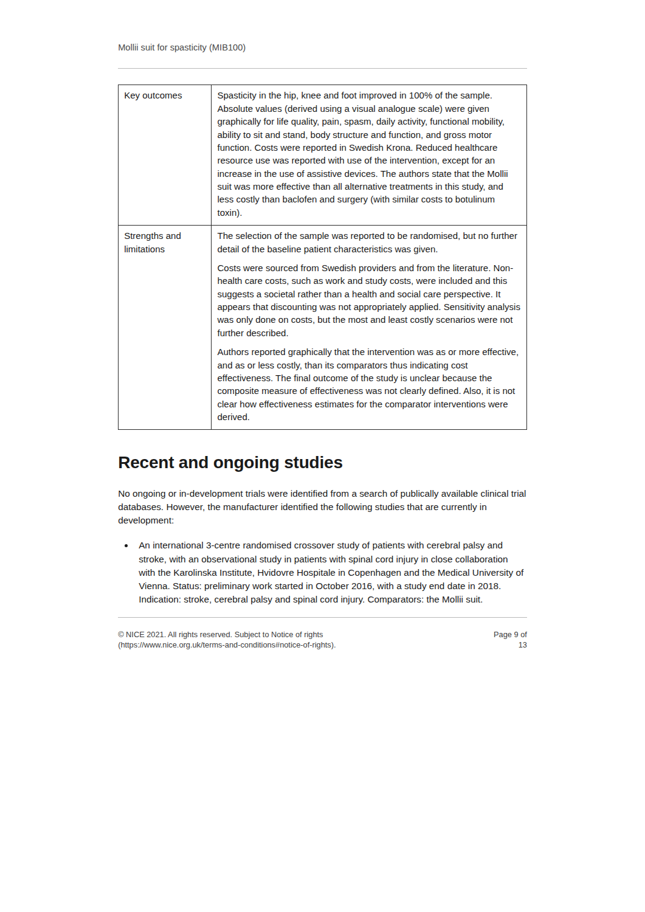Mollii suit for spasticity (MIB100)
| Key outcomes | Spasticity in the hip, knee and foot improved in 100% of the sample. Absolute values (derived using a visual analogue scale) were given graphically for life quality, pain, spasm, daily activity, functional mobility, ability to sit and stand, body structure and function, and gross motor function. Costs were reported in Swedish Krona. Reduced healthcare resource use was reported with use of the intervention, except for an increase in the use of assistive devices. The authors state that the Mollii suit was more effective than all alternative treatments in this study, and less costly than baclofen and surgery (with similar costs to botulinum toxin). |
| Strengths and limitations | The selection of the sample was reported to be randomised, but no further detail of the baseline patient characteristics was given. Costs were sourced from Swedish providers and from the literature. Non-health care costs, such as work and study costs, were included and this suggests a societal rather than a health and social care perspective. It appears that discounting was not appropriately applied. Sensitivity analysis was only done on costs, but the most and least costly scenarios were not further described. Authors reported graphically that the intervention was as or more effective, and as or less costly, than its comparators thus indicating cost effectiveness. The final outcome of the study is unclear because the composite measure of effectiveness was not clearly defined. Also, it is not clear how effectiveness estimates for the comparator interventions were derived. |
Recent and ongoing studies
No ongoing or in-development trials were identified from a search of publically available clinical trial databases. However, the manufacturer identified the following studies that are currently in development:
An international 3-centre randomised crossover study of patients with cerebral palsy and stroke, with an observational study in patients with spinal cord injury in close collaboration with the Karolinska Institute, Hvidovre Hospitale in Copenhagen and the Medical University of Vienna. Status: preliminary work started in October 2016, with a study end date in 2018. Indication: stroke, cerebral palsy and spinal cord injury. Comparators: the Mollii suit.
© NICE 2021. All rights reserved. Subject to Notice of rights (https://www.nice.org.uk/terms-and-conditions#notice-of-rights).
Page 9 of
13